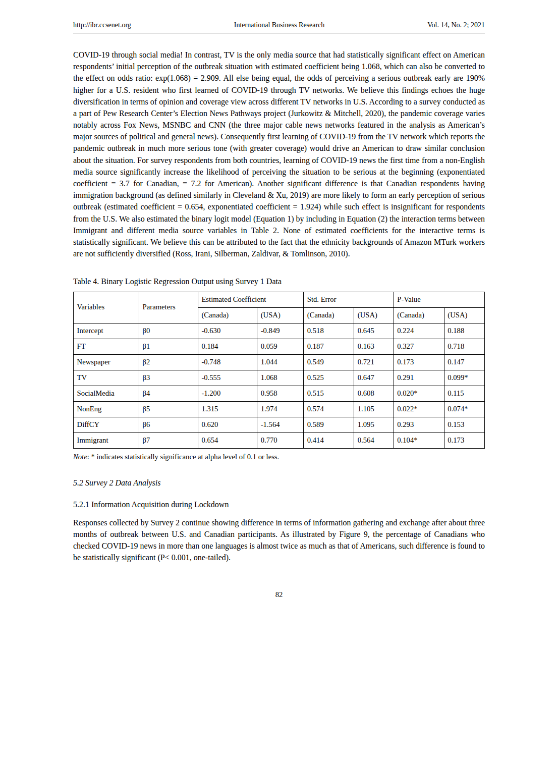http://ibr.ccsenet.org International Business Research Vol. 14, No. 2; 2021
COVID-19 through social media! In contrast, TV is the only media source that had statistically significant effect on American respondents’ initial perception of the outbreak situation with estimated coefficient being 1.068, which can also be converted to the effect on odds ratio: exp(1.068) = 2.909. All else being equal, the odds of perceiving a serious outbreak early are 190% higher for a U.S. resident who first learned of COVID-19 through TV networks. We believe this findings echoes the huge diversification in terms of opinion and coverage view across different TV networks in U.S. According to a survey conducted as a part of Pew Research Center’s Election News Pathways project (Jurkowitz & Mitchell, 2020), the pandemic coverage varies notably across Fox News, MSNBC and CNN (the three major cable news networks featured in the analysis as American’s major sources of political and general news). Consequently first learning of COVID-19 from the TV network which reports the pandemic outbreak in much more serious tone (with greater coverage) would drive an American to draw similar conclusion about the situation. For survey respondents from both countries, learning of COVID-19 news the first time from a non-English media source significantly increase the likelihood of perceiving the situation to be serious at the beginning (exponentiated coefficient = 3.7 for Canadian, = 7.2 for American). Another significant difference is that Canadian respondents having immigration background (as defined similarly in Cleveland & Xu, 2019) are more likely to form an early perception of serious outbreak (estimated coefficient = 0.654, exponentiated coefficient = 1.924) while such effect is insignificant for respondents from the U.S. We also estimated the binary logit model (Equation 1) by including in Equation (2) the interaction terms between Immigrant and different media source variables in Table 2. None of estimated coefficients for the interactive terms is statistically significant. We believe this can be attributed to the fact that the ethnicity backgrounds of Amazon MTurk workers are not sufficiently diversified (Ross, Irani, Silberman, Zaldivar, & Tomlinson, 2010).
Table 4. Binary Logistic Regression Output using Survey 1 Data
| Variables | Parameters | Estimated Coefficient | Std. Error | P-Value |
| --- | --- | --- | --- | --- |
| (Canada) | (USA) | (Canada) | (USA) | (Canada) | (USA) |
| Intercept | β0 | -0.630 | -0.849 | 0.518 | 0.645 | 0.224 | 0.188 |
| FT | β1 | 0.184 | 0.059 | 0.187 | 0.163 | 0.327 | 0.718 |
| Newspaper | β2 | -0.748 | 1.044 | 0.549 | 0.721 | 0.173 | 0.147 |
| TV | β3 | -0.555 | 1.068 | 0.525 | 0.647 | 0.291 | 0.099* |
| SocialMedia | β4 | -1.200 | 0.958 | 0.515 | 0.608 | 0.020* | 0.115 |
| NonEng | β5 | 1.315 | 1.974 | 0.574 | 1.105 | 0.022* | 0.074* |
| DiffCY | β6 | 0.620 | -1.564 | 0.589 | 1.095 | 0.293 | 0.153 |
| Immigrant | β7 | 0.654 | 0.770 | 0.414 | 0.564 | 0.104* | 0.173 |
Note: * indicates statistically significance at alpha level of 0.1 or less.
5.2 Survey 2 Data Analysis
5.2.1 Information Acquisition during Lockdown
Responses collected by Survey 2 continue showing difference in terms of information gathering and exchange after about three months of outbreak between U.S. and Canadian participants. As illustrated by Figure 9, the percentage of Canadians who checked COVID-19 news in more than one languages is almost twice as much as that of Americans, such difference is found to be statistically significant (P< 0.001, one-tailed).
82